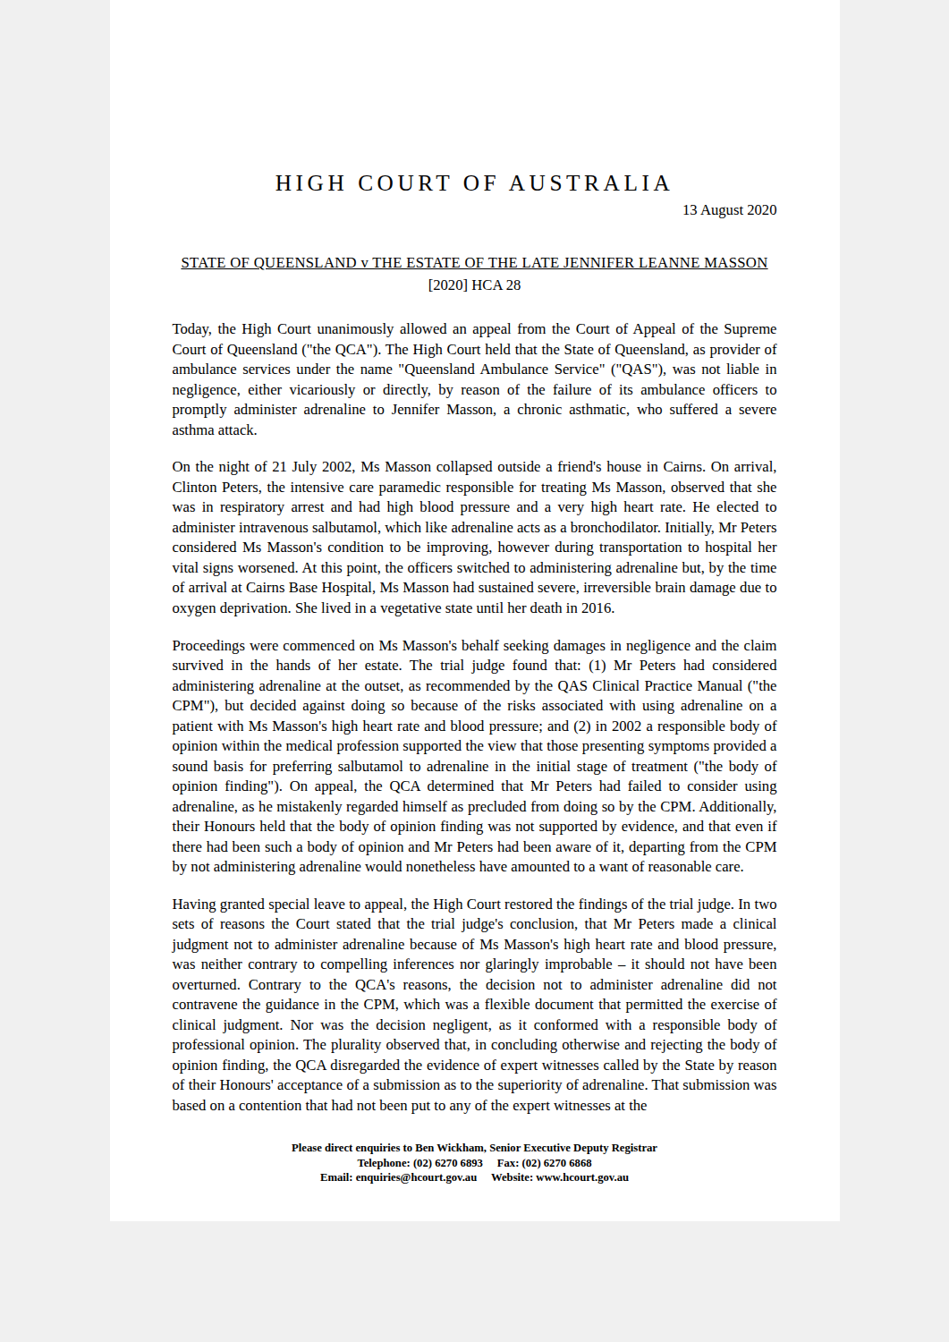HIGH COURT OF AUSTRALIA
13 August 2020
STATE OF QUEENSLAND v THE ESTATE OF THE LATE JENNIFER LEANNE MASSON [2020] HCA 28
Today, the High Court unanimously allowed an appeal from the Court of Appeal of the Supreme Court of Queensland ("the QCA"). The High Court held that the State of Queensland, as provider of ambulance services under the name "Queensland Ambulance Service" ("QAS"), was not liable in negligence, either vicariously or directly, by reason of the failure of its ambulance officers to promptly administer adrenaline to Jennifer Masson, a chronic asthmatic, who suffered a severe asthma attack.
On the night of 21 July 2002, Ms Masson collapsed outside a friend's house in Cairns. On arrival, Clinton Peters, the intensive care paramedic responsible for treating Ms Masson, observed that she was in respiratory arrest and had high blood pressure and a very high heart rate. He elected to administer intravenous salbutamol, which like adrenaline acts as a bronchodilator. Initially, Mr Peters considered Ms Masson's condition to be improving, however during transportation to hospital her vital signs worsened. At this point, the officers switched to administering adrenaline but, by the time of arrival at Cairns Base Hospital, Ms Masson had sustained severe, irreversible brain damage due to oxygen deprivation. She lived in a vegetative state until her death in 2016.
Proceedings were commenced on Ms Masson's behalf seeking damages in negligence and the claim survived in the hands of her estate. The trial judge found that: (1) Mr Peters had considered administering adrenaline at the outset, as recommended by the QAS Clinical Practice Manual ("the CPM"), but decided against doing so because of the risks associated with using adrenaline on a patient with Ms Masson's high heart rate and blood pressure; and (2) in 2002 a responsible body of opinion within the medical profession supported the view that those presenting symptoms provided a sound basis for preferring salbutamol to adrenaline in the initial stage of treatment ("the body of opinion finding"). On appeal, the QCA determined that Mr Peters had failed to consider using adrenaline, as he mistakenly regarded himself as precluded from doing so by the CPM. Additionally, their Honours held that the body of opinion finding was not supported by evidence, and that even if there had been such a body of opinion and Mr Peters had been aware of it, departing from the CPM by not administering adrenaline would nonetheless have amounted to a want of reasonable care.
Having granted special leave to appeal, the High Court restored the findings of the trial judge. In two sets of reasons the Court stated that the trial judge's conclusion, that Mr Peters made a clinical judgment not to administer adrenaline because of Ms Masson's high heart rate and blood pressure, was neither contrary to compelling inferences nor glaringly improbable – it should not have been overturned. Contrary to the QCA's reasons, the decision not to administer adrenaline did not contravene the guidance in the CPM, which was a flexible document that permitted the exercise of clinical judgment. Nor was the decision negligent, as it conformed with a responsible body of professional opinion. The plurality observed that, in concluding otherwise and rejecting the body of opinion finding, the QCA disregarded the evidence of expert witnesses called by the State by reason of their Honours' acceptance of a submission as to the superiority of adrenaline. That submission was based on a contention that had not been put to any of the expert witnesses at the
Please direct enquiries to Ben Wickham, Senior Executive Deputy Registrar Telephone: (02) 6270 6893 Fax: (02) 6270 6868 Email: enquiries@hcourt.gov.au Website: www.hcourt.gov.au